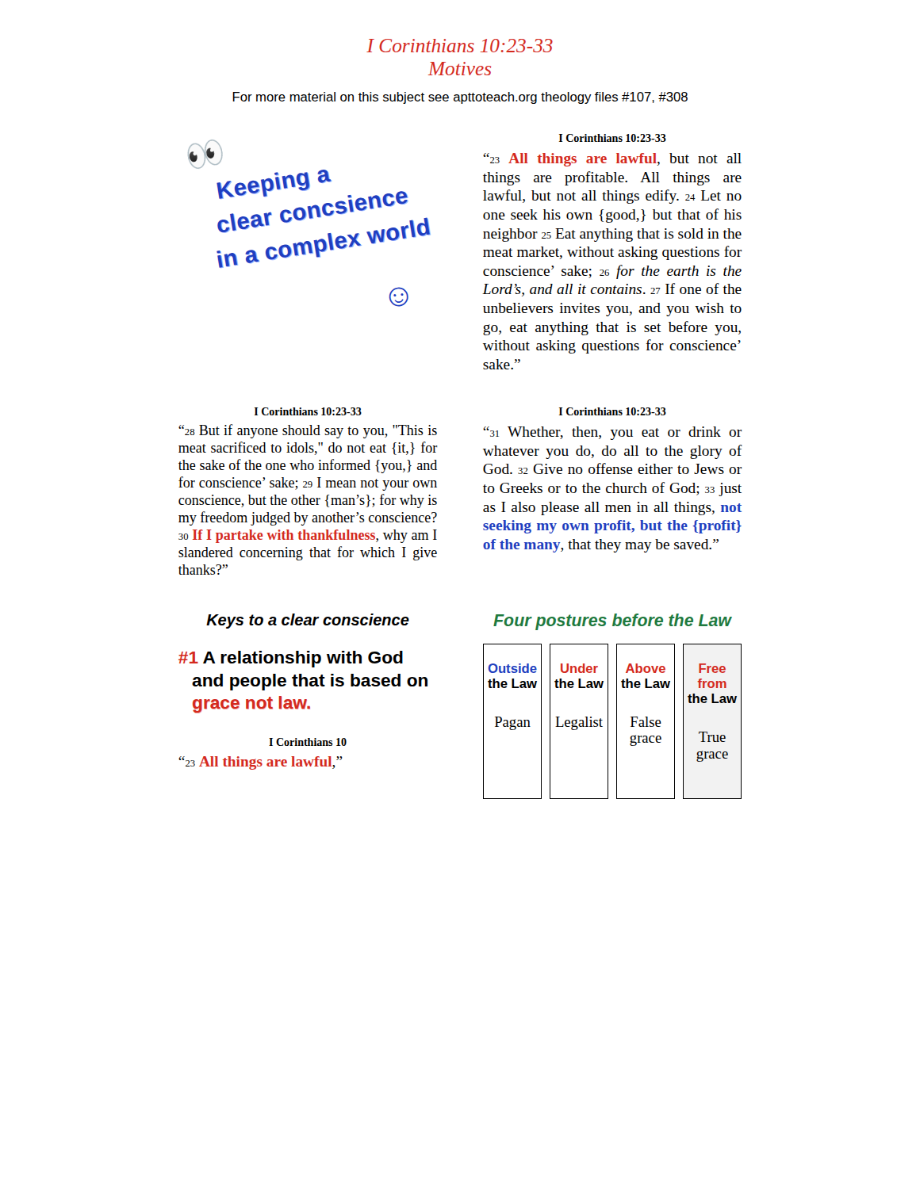I Corinthians 10:23-33
Motives
For more material on this subject see apttoteach.org theology files #107, #308
👀 Keeping a clear concsience in a complex world ☺
I Corinthians 10:23-33
“23 All things are lawful, but not all things are profitable. All things are lawful, but not all things edify. 24 Let no one seek his own {good,} but that of his neighbor 25 Eat anything that is sold in the meat market, without asking questions for conscience’ sake; 26 for the earth is the Lord’s, and all it contains. 27 If one of the unbelievers invites you, and you wish to go, eat anything that is set before you, without asking questions for conscience’ sake.”
I Corinthians 10:23-33
“28 But if anyone should say to you, "This is meat sacrificed to idols," do not eat {it,} for the sake of the one who informed {you,} and for conscience’ sake; 29 I mean not your own conscience, but the other {man’s}; for why is my freedom judged by another’s conscience? 30 If I partake with thankfulness, why am I slandered concerning that for which I give thanks?”
I Corinthians 10:23-33
“31 Whether, then, you eat or drink or whatever you do, do all to the glory of God. 32 Give no offense either to Jews or to Greeks or to the church of God; 33 just as I also please all men in all things, not seeking my own profit, but the {profit} of the many, that they may be saved.”
Keys to a clear conscience
#1 A relationship with God and people that is based on grace not law.
I Corinthians 10
“23 All things are lawful,”
Four postures before the Law
Outside
the Law
Pagan
Under
the Law
Legalist
Above
the Law
False
grace
Free from
the Law
True
grace